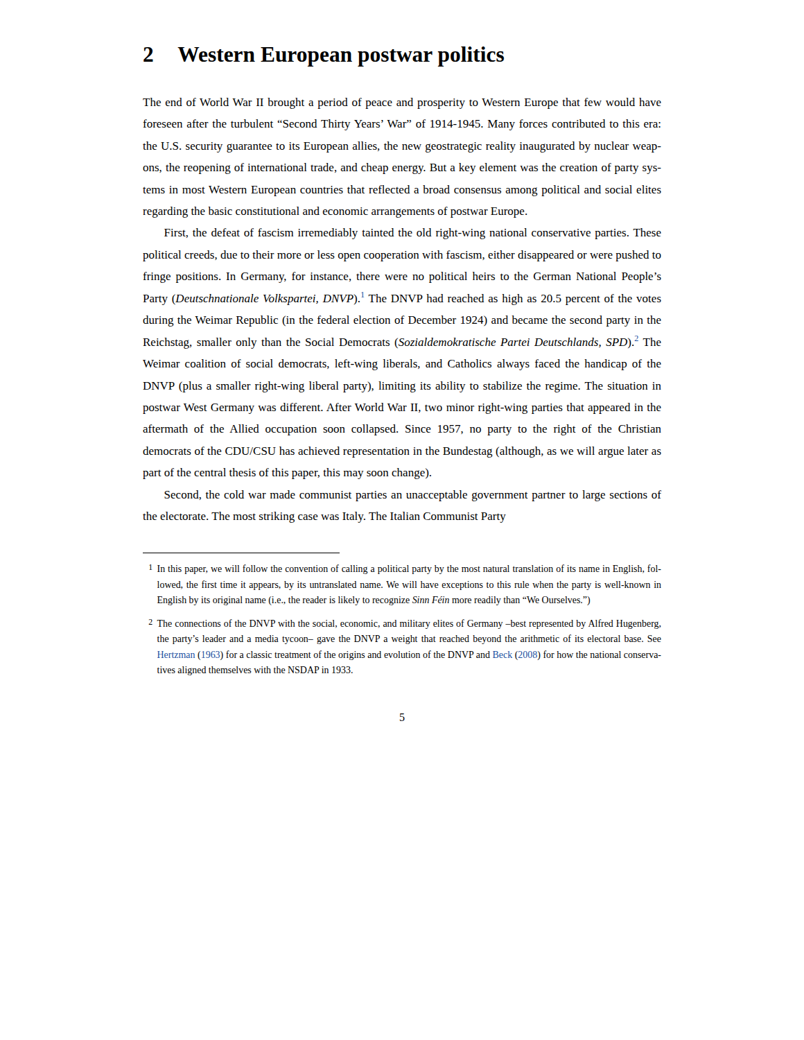2 Western European postwar politics
The end of World War II brought a period of peace and prosperity to Western Europe that few would have foreseen after the turbulent “Second Thirty Years’ War” of 1914-1945. Many forces contributed to this era: the U.S. security guarantee to its European allies, the new geostrategic reality inaugurated by nuclear weapons, the reopening of international trade, and cheap energy. But a key element was the creation of party systems in most Western European countries that reflected a broad consensus among political and social elites regarding the basic constitutional and economic arrangements of postwar Europe.
First, the defeat of fascism irremediably tainted the old right-wing national conservative parties. These political creeds, due to their more or less open cooperation with fascism, either disappeared or were pushed to fringe positions. In Germany, for instance, there were no political heirs to the German National People’s Party (Deutschnationale Volkspartei, DNVP).1 The DNVP had reached as high as 20.5 percent of the votes during the Weimar Republic (in the federal election of December 1924) and became the second party in the Reichstag, smaller only than the Social Democrats (Sozialdemokratische Partei Deutschlands, SPD).2 The Weimar coalition of social democrats, left-wing liberals, and Catholics always faced the handicap of the DNVP (plus a smaller right-wing liberal party), limiting its ability to stabilize the regime. The situation in postwar West Germany was different. After World War II, two minor right-wing parties that appeared in the aftermath of the Allied occupation soon collapsed. Since 1957, no party to the right of the Christian democrats of the CDU/CSU has achieved representation in the Bundestag (although, as we will argue later as part of the central thesis of this paper, this may soon change).
Second, the cold war made communist parties an unacceptable government partner to large sections of the electorate. The most striking case was Italy. The Italian Communist Party
1
In this paper, we will follow the convention of calling a political party by the most natural translation of its name in English, followed, the first time it appears, by its untranslated name. We will have exceptions to this rule when the party is well-known in English by its original name (i.e., the reader is likely to recognize Sinn Féin more readily than “We Ourselves.”)
2
The connections of the DNVP with the social, economic, and military elites of Germany –best represented by Alfred Hugenberg, the party’s leader and a media tycoon– gave the DNVP a weight that reached beyond the arithmetic of its electoral base. See Hertzman (1963) for a classic treatment of the origins and evolution of the DNVP and Beck (2008) for how the national conservatives aligned themselves with the NSDAP in 1933.
5